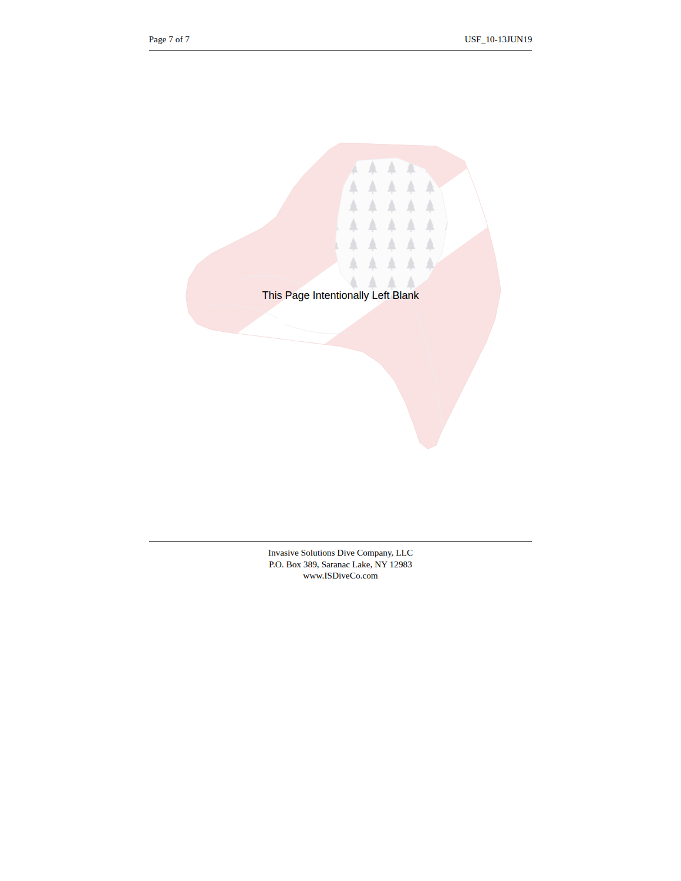Page 7 of 7
USF_10-13JUN19
This Page Intentionally Left Blank
Invasive Solutions Dive Company, LLC
P.O. Box 389, Saranac Lake, NY 12983
www.ISDiveCo.com